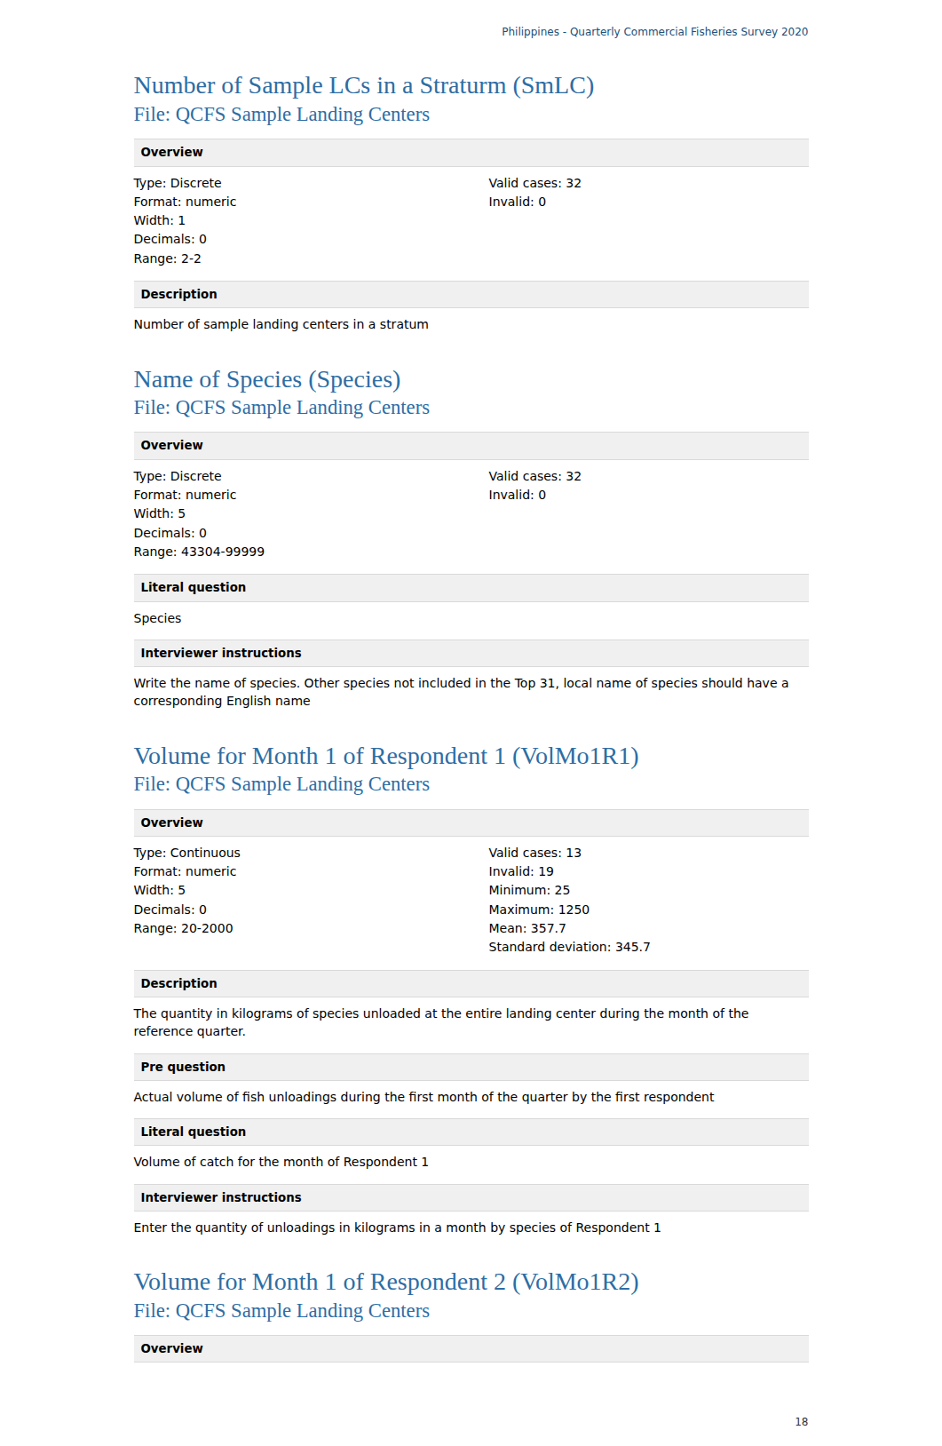Philippines - Quarterly Commercial Fisheries Survey 2020
Number of Sample LCs in a Straturm (SmLC) File: QCFS Sample Landing Centers
Overview
Type: Discrete
Format: numeric
Width: 1
Decimals: 0
Range: 2-2
Valid cases: 32
Invalid: 0
Description
Number of sample landing centers in a stratum
Name of Species (Species) File: QCFS Sample Landing Centers
Overview
Type: Discrete
Format: numeric
Width: 5
Decimals: 0
Range: 43304-99999
Valid cases: 32
Invalid: 0
Literal question
Species
Interviewer instructions
Write the name of species. Other species not included in the Top 31, local name of species should have a corresponding English name
Volume for Month 1 of Respondent 1 (VolMo1R1) File: QCFS Sample Landing Centers
Overview
Type: Continuous
Format: numeric
Width: 5
Decimals: 0
Range: 20-2000
Valid cases: 13
Invalid: 19
Minimum: 25
Maximum: 1250
Mean: 357.7
Standard deviation: 345.7
Description
The quantity in kilograms of species unloaded at the entire landing center during the month of the reference quarter.
Pre question
Actual volume of fish unloadings during the first month of the quarter by the first respondent
Literal question
Volume of catch for the month of Respondent 1
Interviewer instructions
Enter the quantity of unloadings in kilograms in a month by species of Respondent 1
Volume for Month 1 of Respondent 2 (VolMo1R2) File: QCFS Sample Landing Centers
Overview
18